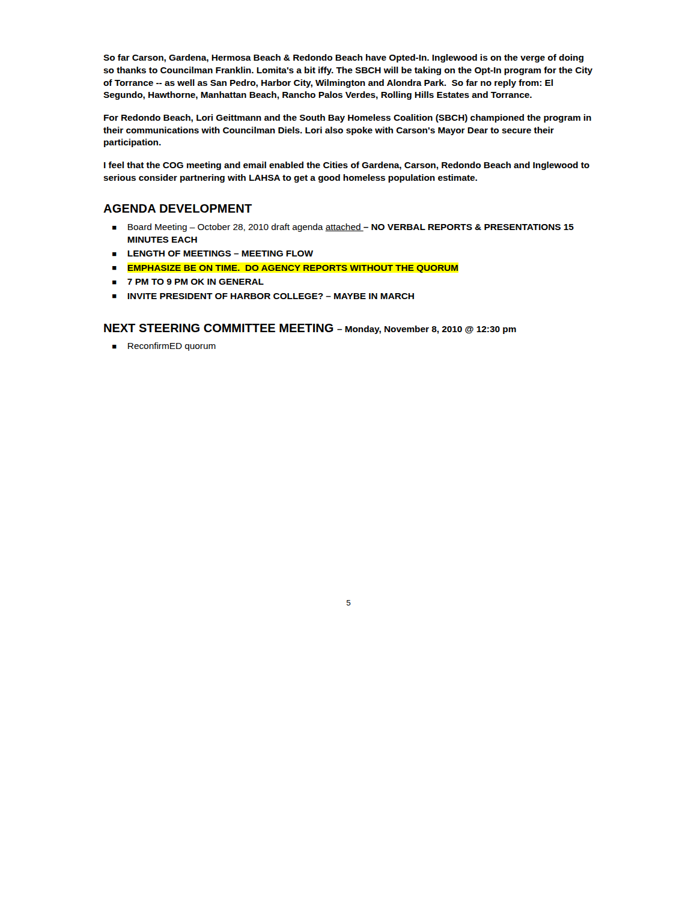So far Carson, Gardena, Hermosa Beach & Redondo Beach have Opted-In. Inglewood is on the verge of doing so thanks to Councilman Franklin. Lomita's a bit iffy. The SBCH will be taking on the Opt-In program for the City of Torrance -- as well as San Pedro, Harbor City, Wilmington and Alondra Park. So far no reply from: El Segundo, Hawthorne, Manhattan Beach, Rancho Palos Verdes, Rolling Hills Estates and Torrance.
For Redondo Beach, Lori Geittmann and the South Bay Homeless Coalition (SBCH) championed the program in their communications with Councilman Diels. Lori also spoke with Carson's Mayor Dear to secure their participation.
I feel that the COG meeting and email enabled the Cities of Gardena, Carson, Redondo Beach and Inglewood to serious consider partnering with LAHSA to get a good homeless population estimate.
AGENDA DEVELOPMENT
Board Meeting – October 28, 2010 draft agenda attached – NO VERBAL REPORTS & PRESENTATIONS 15 MINUTES EACH
LENGTH OF MEETINGS – MEETING FLOW
EMPHASIZE BE ON TIME. DO AGENCY REPORTS WITHOUT THE QUORUM
7 PM TO 9 PM OK IN GENERAL
INVITE PRESIDENT OF HARBOR COLLEGE? – MAYBE IN MARCH
NEXT STEERING COMMITTEE MEETING – Monday, November 8, 2010 @ 12:30 pm
ReconfirmED quorum
5